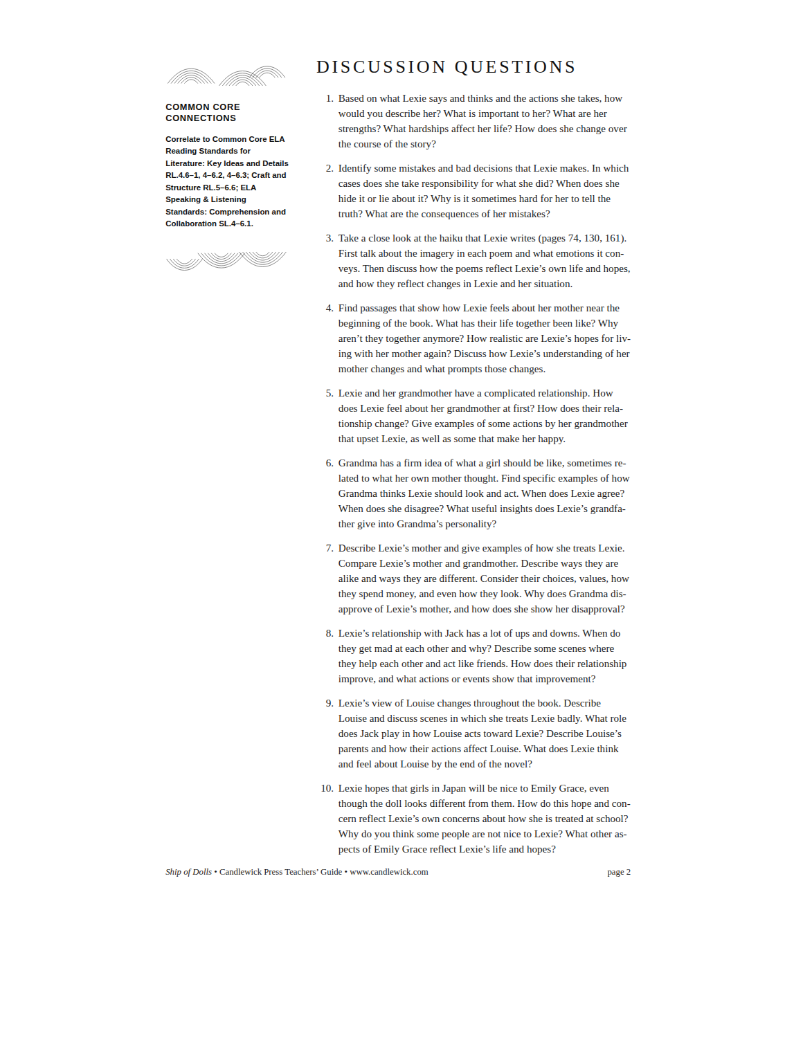Common Core
Connections
Correlate to Common Core ELA Reading Standards for Literature: Key Ideas and Details RL.4.6–1, 4–6.2, 4–6.3; Craft and Structure RL.5–6.6; ELA Speaking & Listening Standards: Comprehension and Collaboration SL.4–6.1.
DISCUSSION QUESTIONS
Based on what Lexie says and thinks and the actions she takes, how would you describe her? What is important to her? What are her strengths? What hardships affect her life? How does she change over the course of the story?
Identify some mistakes and bad decisions that Lexie makes. In which cases does she take responsibility for what she did? When does she hide it or lie about it? Why is it sometimes hard for her to tell the truth? What are the consequences of her mistakes?
Take a close look at the haiku that Lexie writes (pages 74, 130, 161). First talk about the imagery in each poem and what emotions it conveys. Then discuss how the poems reflect Lexie’s own life and hopes, and how they reflect changes in Lexie and her situation.
Find passages that show how Lexie feels about her mother near the beginning of the book. What has their life together been like? Why aren’t they together anymore? How realistic are Lexie’s hopes for living with her mother again? Discuss how Lexie’s understanding of her mother changes and what prompts those changes.
Lexie and her grandmother have a complicated relationship. How does Lexie feel about her grandmother at first? How does their relationship change? Give examples of some actions by her grandmother that upset Lexie, as well as some that make her happy.
Grandma has a firm idea of what a girl should be like, sometimes related to what her own mother thought. Find specific examples of how Grandma thinks Lexie should look and act. When does Lexie agree? When does she disagree? What useful insights does Lexie’s grandfather give into Grandma’s personality?
Describe Lexie’s mother and give examples of how she treats Lexie. Compare Lexie’s mother and grandmother. Describe ways they are alike and ways they are different. Consider their choices, values, how they spend money, and even how they look. Why does Grandma disapprove of Lexie’s mother, and how does she show her disapproval?
Lexie’s relationship with Jack has a lot of ups and downs. When do they get mad at each other and why? Describe some scenes where they help each other and act like friends. How does their relationship improve, and what actions or events show that improvement?
Lexie’s view of Louise changes throughout the book. Describe Louise and discuss scenes in which she treats Lexie badly. What role does Jack play in how Louise acts toward Lexie? Describe Louise’s parents and how their actions affect Louise. What does Lexie think and feel about Louise by the end of the novel?
Lexie hopes that girls in Japan will be nice to Emily Grace, even though the doll looks different from them. How do this hope and concern reflect Lexie’s own concerns about how she is treated at school? Why do you think some people are not nice to Lexie? What other aspects of Emily Grace reflect Lexie’s life and hopes?
Ship of Dolls • Candlewick Press Teachers’ Guide • www.candlewick.com
page 2